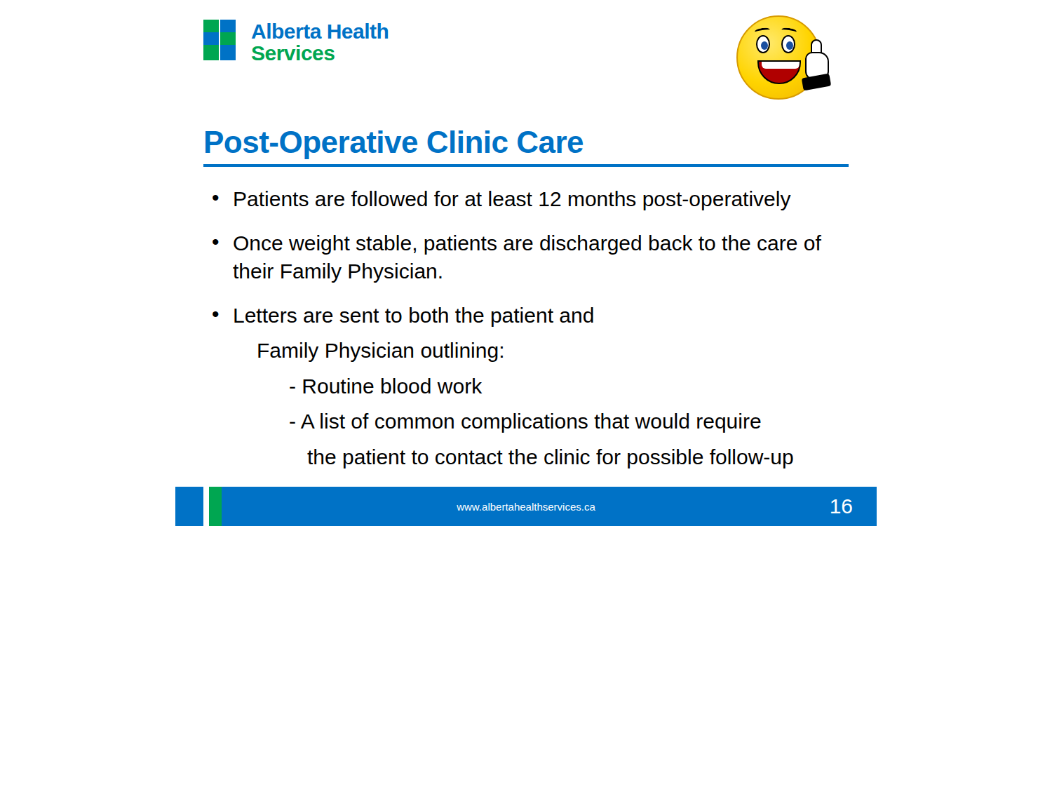Alberta Health
Services
Post-Operative Clinic Care
Patients are followed for at least 12 months post-operatively
Once weight stable, patients are discharged back to the care of their Family Physician.
Letters are sent to both the patient and
Family Physician outlining:
- Routine blood work
- A list of common complications that would require
the patient to contact the clinic for possible follow-up
www.albertahealthservices.ca
16